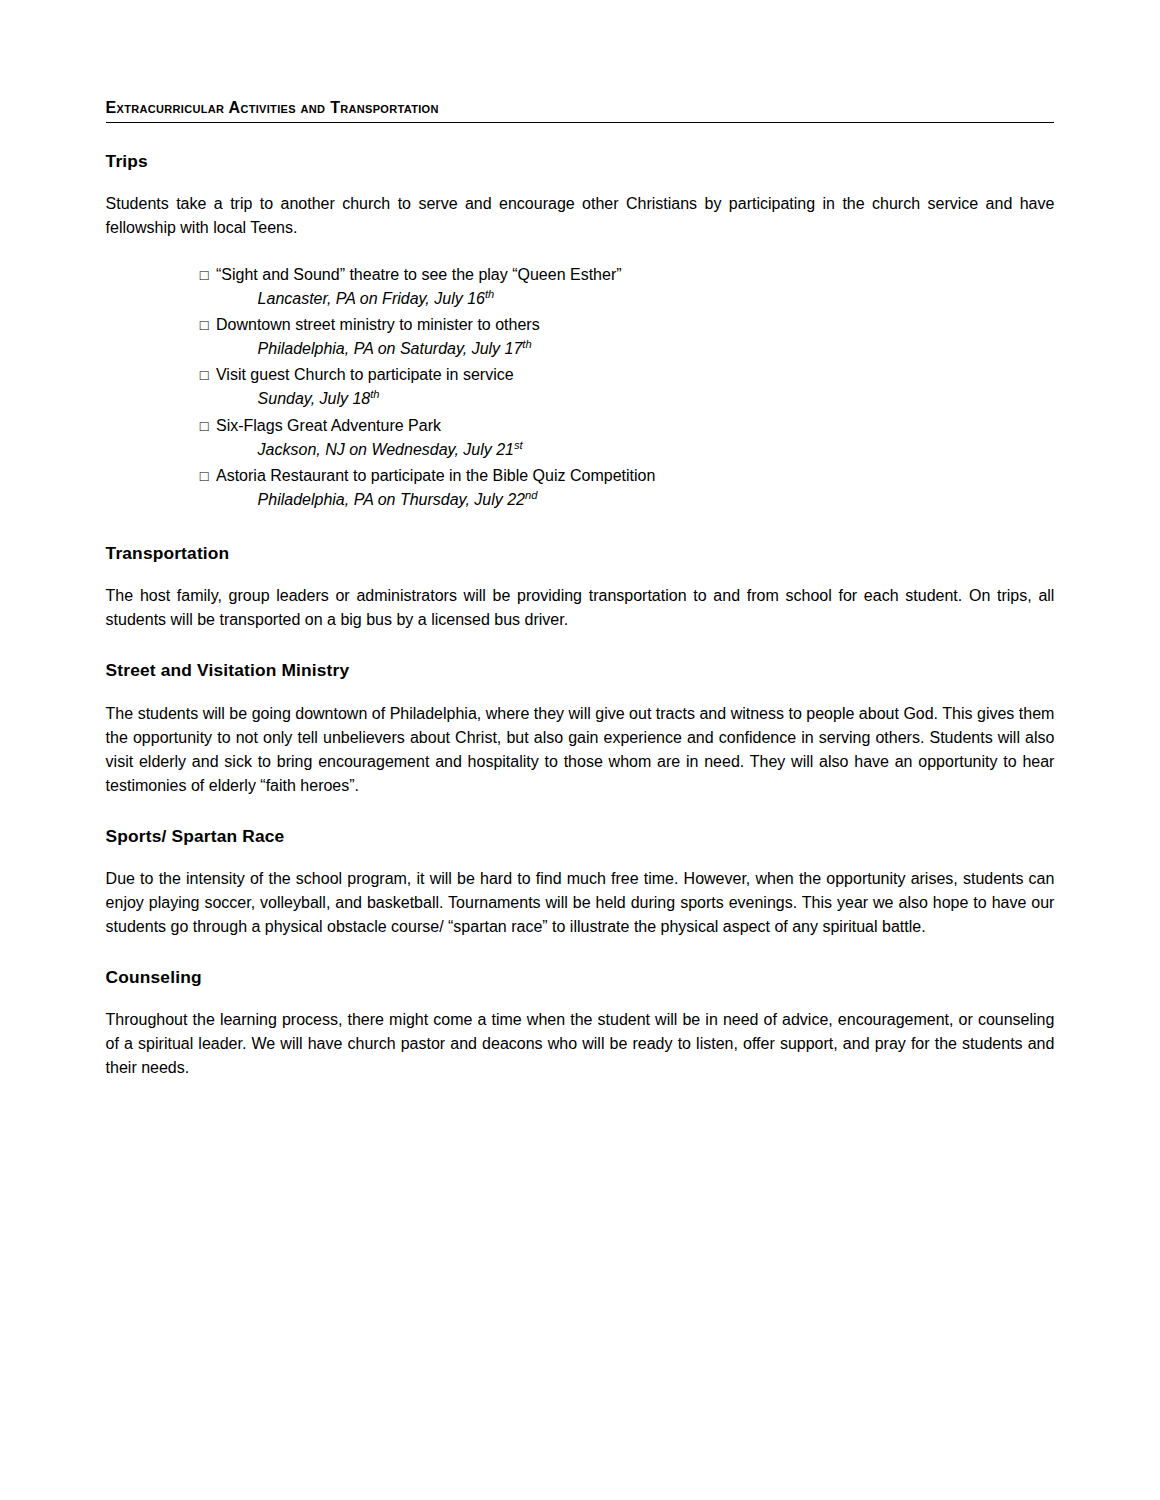Extracurricular Activities and Transportation
Trips
Students take a trip to another church to serve and encourage other Christians by participating in the church service and have fellowship with local Teens.
“Sight and Sound” theatre to see the play “Queen Esther” Lancaster, PA on Friday, July 16th
Downtown street ministry to minister to others Philadelphia, PA on Saturday, July 17th
Visit guest Church to participate in service Sunday, July 18th
Six-Flags Great Adventure Park Jackson, NJ on Wednesday, July 21st
Astoria Restaurant to participate in the Bible Quiz Competition Philadelphia, PA on Thursday, July 22nd
Transportation
The host family, group leaders or administrators will be providing transportation to and from school for each student. On trips, all students will be transported on a big bus by a licensed bus driver.
Street and Visitation Ministry
The students will be going downtown of Philadelphia, where they will give out tracts and witness to people about God. This gives them the opportunity to not only tell unbelievers about Christ, but also gain experience and confidence in serving others. Students will also visit elderly and sick to bring encouragement and hospitality to those whom are in need. They will also have an opportunity to hear testimonies of elderly “faith heroes”.
Sports/ Spartan Race
Due to the intensity of the school program, it will be hard to find much free time. However, when the opportunity arises, students can enjoy playing soccer, volleyball, and basketball. Tournaments will be held during sports evenings. This year we also hope to have our students go through a physical obstacle course/ “spartan race” to illustrate the physical aspect of any spiritual battle.
Counseling
Throughout the learning process, there might come a time when the student will be in need of advice, encouragement, or counseling of a spiritual leader. We will have church pastor and deacons who will be ready to listen, offer support, and pray for the students and their needs.